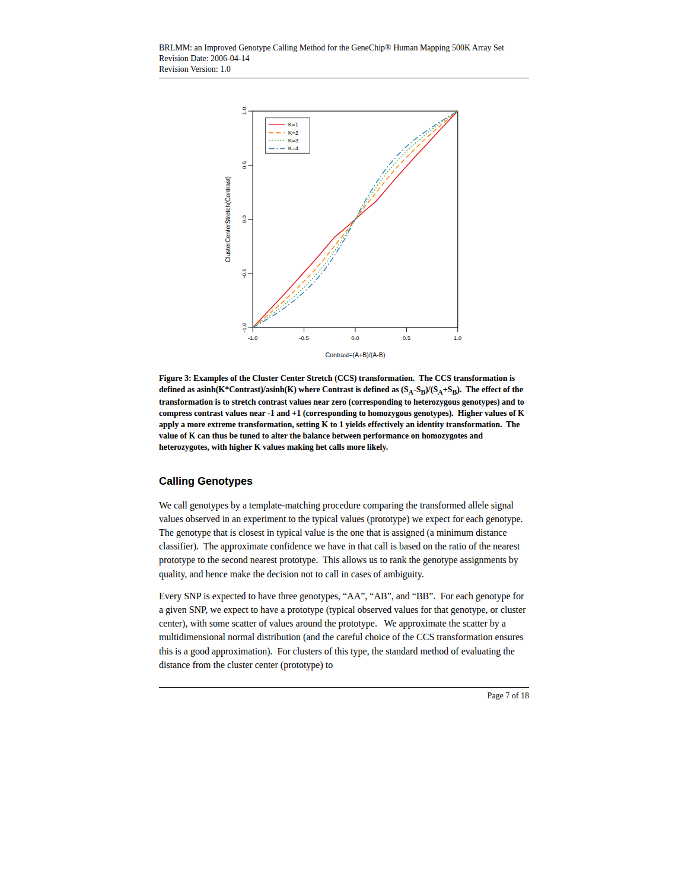BRLMM: an Improved Genotype Calling Method for the GeneChip® Human Mapping 500K Array Set
Revision Date: 2006-04-14
Revision Version: 1.0
1.0 0.5 0.0 -0.5 -1.0 -1.0 -0.5 0.0 0.5 1.0 ClusterCenterStretch(Contrast) Contrast=(A+B)/(A-B) K=1 K=2 K=3 K=4
Figure 3: Examples of the Cluster Center Stretch (CCS) transformation. The CCS transformation is defined as asinh(K*Contrast)/asinh(K) where Contrast is defined as (SA-SB)/(SA+SB). The effect of the transformation is to stretch contrast values near zero (corresponding to heterozygous genotypes) and to compress contrast values near -1 and +1 (corresponding to homozygous genotypes). Higher values of K apply a more extreme transformation, setting K to 1 yields effectively an identity transformation. The value of K can thus be tuned to alter the balance between performance on homozygotes and heterozygotes, with higher K values making het calls more likely.
Calling Genotypes
We call genotypes by a template-matching procedure comparing the transformed allele signal values observed in an experiment to the typical values (prototype) we expect for each genotype. The genotype that is closest in typical value is the one that is assigned (a minimum distance classifier). The approximate confidence we have in that call is based on the ratio of the nearest prototype to the second nearest prototype. This allows us to rank the genotype assignments by quality, and hence make the decision not to call in cases of ambiguity.
Every SNP is expected to have three genotypes, “AA”, “AB”, and “BB”. For each genotype for a given SNP, we expect to have a prototype (typical observed values for that genotype, or cluster center), with some scatter of values around the prototype. We approximate the scatter by a multidimensional normal distribution (and the careful choice of the CCS transformation ensures this is a good approximation). For clusters of this type, the standard method of evaluating the distance from the cluster center (prototype) to
Page 7 of 18